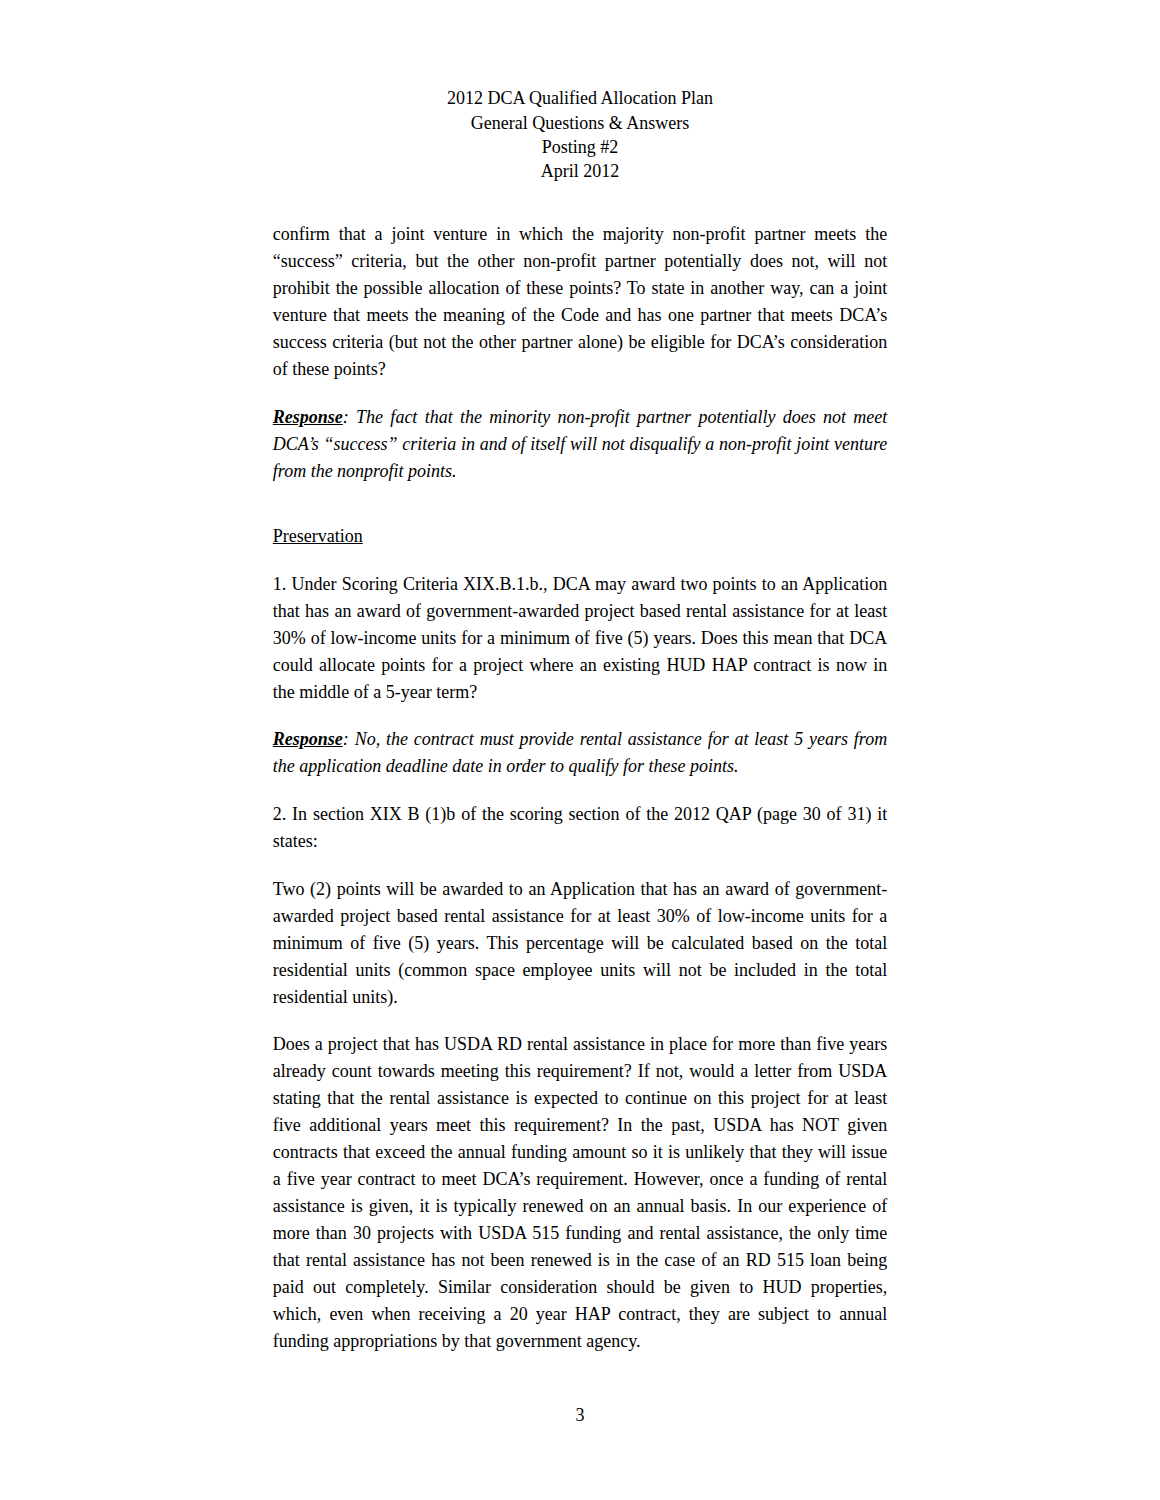2012 DCA Qualified Allocation Plan
General Questions & Answers
Posting #2
April 2012
confirm that a joint venture in which the majority non-profit partner meets the “success” criteria, but the other non-profit partner potentially does not, will not prohibit the possible allocation of these points? To state in another way, can a joint venture that meets the meaning of the Code and has one partner that meets DCA’s success criteria (but not the other partner alone) be eligible for DCA’s consideration of these points?
Response: The fact that the minority non-profit partner potentially does not meet DCA’s “success” criteria in and of itself will not disqualify a non-profit joint venture from the nonprofit points.
Preservation
1. Under Scoring Criteria XIX.B.1.b., DCA may award two points to an Application that has an award of government-awarded project based rental assistance for at least 30% of low-income units for a minimum of five (5) years. Does this mean that DCA could allocate points for a project where an existing HUD HAP contract is now in the middle of a 5-year term?
Response: No, the contract must provide rental assistance for at least 5 years from the application deadline date in order to qualify for these points.
2. In section XIX B (1)b of the scoring section of the 2012 QAP (page 30 of 31) it states:
Two (2) points will be awarded to an Application that has an award of government-awarded project based rental assistance for at least 30% of low-income units for a minimum of five (5) years. This percentage will be calculated based on the total residential units (common space employee units will not be included in the total residential units).
Does a project that has USDA RD rental assistance in place for more than five years already count towards meeting this requirement? If not, would a letter from USDA stating that the rental assistance is expected to continue on this project for at least five additional years meet this requirement? In the past, USDA has NOT given contracts that exceed the annual funding amount so it is unlikely that they will issue a five year contract to meet DCA’s requirement. However, once a funding of rental assistance is given, it is typically renewed on an annual basis. In our experience of more than 30 projects with USDA 515 funding and rental assistance, the only time that rental assistance has not been renewed is in the case of an RD 515 loan being paid out completely. Similar consideration should be given to HUD properties, which, even when receiving a 20 year HAP contract, they are subject to annual funding appropriations by that government agency.
3